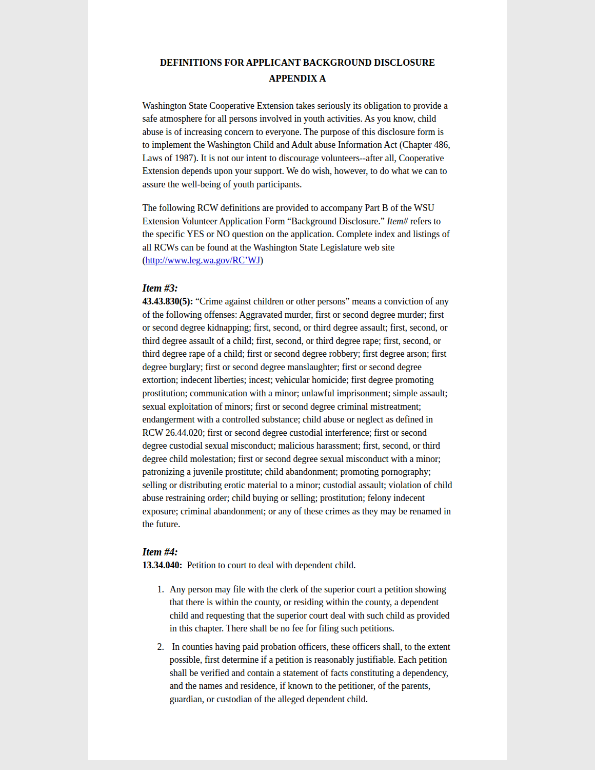DEFINITIONS FOR APPLICANT BACKGROUND DISCLOSURE
APPENDIX A
Washington State Cooperative Extension takes seriously its obligation to provide a safe atmosphere for all persons involved in youth activities. As you know, child abuse is of increasing concern to everyone. The purpose of this disclosure form is to implement the Washington Child and Adult abuse Information Act (Chapter 486, Laws of 1987). It is not our intent to discourage volunteers--after all, Cooperative Extension depends upon your support. We do wish, however, to do what we can to assure the well-being of youth participants.
The following RCW definitions are provided to accompany Part B of the WSU Extension Volunteer Application Form “Background Disclosure.” Item# refers to the specific YES or NO question on the application. Complete index and listings of all RCWs can be found at the Washington State Legislature web site (http://www.leg.wa.gov/RC’WJ)
Item #3:
43.43.830(5): “Crime against children or other persons” means a conviction of any of the following offenses: Aggravated murder, first or second degree murder; first or second degree kidnapping; first, second, or third degree assault; first, second, or third degree assault of a child; first, second, or third degree rape; first, second, or third degree rape of a child; first or second degree robbery; first degree arson; first degree burglary; first or second degree manslaughter; first or second degree extortion; indecent liberties; incest; vehicular homicide; first degree promoting prostitution; communication with a minor; unlawful imprisonment; simple assault; sexual exploitation of minors; first or second degree criminal mistreatment; endangerment with a controlled substance; child abuse or neglect as defined in RCW 26.44.020; first or second degree custodial interference; first or second degree custodial sexual misconduct; malicious harassment; first, second, or third degree child molestation; first or second degree sexual misconduct with a minor; patronizing a juvenile prostitute; child abandonment; promoting pornography; selling or distributing erotic material to a minor; custodial assault; violation of child abuse restraining order; child buying or selling; prostitution; felony indecent exposure; criminal abandonment; or any of these crimes as they may be renamed in the future.
Item #4:
13.34.040: Petition to court to deal with dependent child.
Any person may file with the clerk of the superior court a petition showing that there is within the county, or residing within the county, a dependent child and requesting that the superior court deal with such child as provided in this chapter. There shall be no fee for filing such petitions.
In counties having paid probation officers, these officers shall, to the extent possible, first determine if a petition is reasonably justifiable. Each petition shall be verified and contain a statement of facts constituting a dependency, and the names and residence, if known to the petitioner, of the parents, guardian, or custodian of the alleged dependent child.